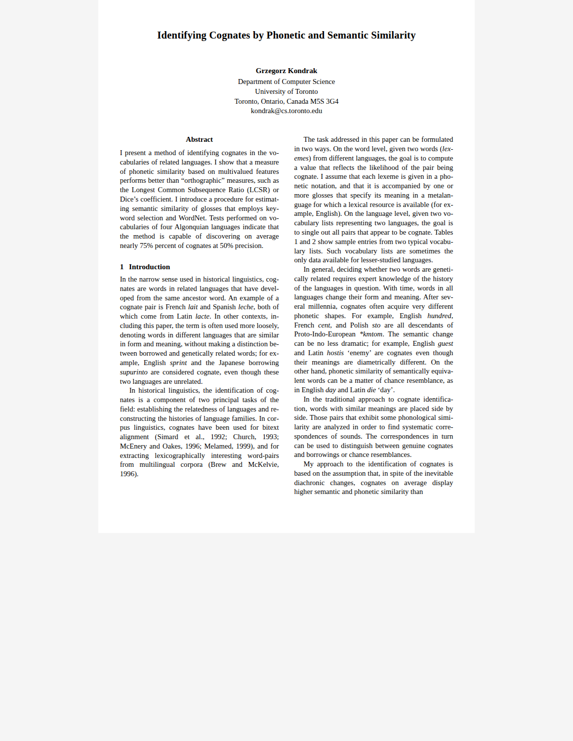Identifying Cognates by Phonetic and Semantic Similarity
Grzegorz Kondrak
Department of Computer Science
University of Toronto
Toronto, Ontario, Canada M5S 3G4
kondrak@cs.toronto.edu
Abstract
I present a method of identifying cognates in the vocabularies of related languages. I show that a measure of phonetic similarity based on multivalued features performs better than “orthographic” measures, such as the Longest Common Subsequence Ratio (LCSR) or Dice’s coefficient. I introduce a procedure for estimating semantic similarity of glosses that employs keyword selection and WordNet. Tests performed on vocabularies of four Algonquian languages indicate that the method is capable of discovering on average nearly 75% percent of cognates at 50% precision.
1 Introduction
In the narrow sense used in historical linguistics, cognates are words in related languages that have developed from the same ancestor word. An example of a cognate pair is French lait and Spanish leche, both of which come from Latin lacte. In other contexts, including this paper, the term is often used more loosely, denoting words in different languages that are similar in form and meaning, without making a distinction between borrowed and genetically related words; for example, English sprint and the Japanese borrowing supurinto are considered cognate, even though these two languages are unrelated.
In historical linguistics, the identification of cognates is a component of two principal tasks of the field: establishing the relatedness of languages and reconstructing the histories of language families. In corpus linguistics, cognates have been used for bitext alignment (Simard et al., 1992; Church, 1993; McEnery and Oakes, 1996; Melamed, 1999), and for extracting lexicographically interesting word-pairs from multilingual corpora (Brew and McKelvie, 1996).
The task addressed in this paper can be formulated in two ways. On the word level, given two words (lexemes) from different languages, the goal is to compute a value that reflects the likelihood of the pair being cognate. I assume that each lexeme is given in a phonetic notation, and that it is accompanied by one or more glosses that specify its meaning in a metalanguage for which a lexical resource is available (for example, English). On the language level, given two vocabulary lists representing two languages, the goal is to single out all pairs that appear to be cognate. Tables 1 and 2 show sample entries from two typical vocabulary lists. Such vocabulary lists are sometimes the only data available for lesser-studied languages.
In general, deciding whether two words are genetically related requires expert knowledge of the history of the languages in question. With time, words in all languages change their form and meaning. After several millennia, cognates often acquire very different phonetic shapes. For example, English hundred, French cent, and Polish sto are all descendants of Proto-Indo-European *kmtom. The semantic change can be no less dramatic; for example, English guest and Latin hostis ‘enemy’ are cognates even though their meanings are diametrically different. On the other hand, phonetic similarity of semantically equivalent words can be a matter of chance resemblance, as in English day and Latin die ‘day’.
In the traditional approach to cognate identification, words with similar meanings are placed side by side. Those pairs that exhibit some phonological similarity are analyzed in order to find systematic correspondences of sounds. The correspondences in turn can be used to distinguish between genuine cognates and borrowings or chance resemblances.
My approach to the identification of cognates is based on the assumption that, in spite of the inevitable diachronic changes, cognates on average display higher semantic and phonetic similarity than